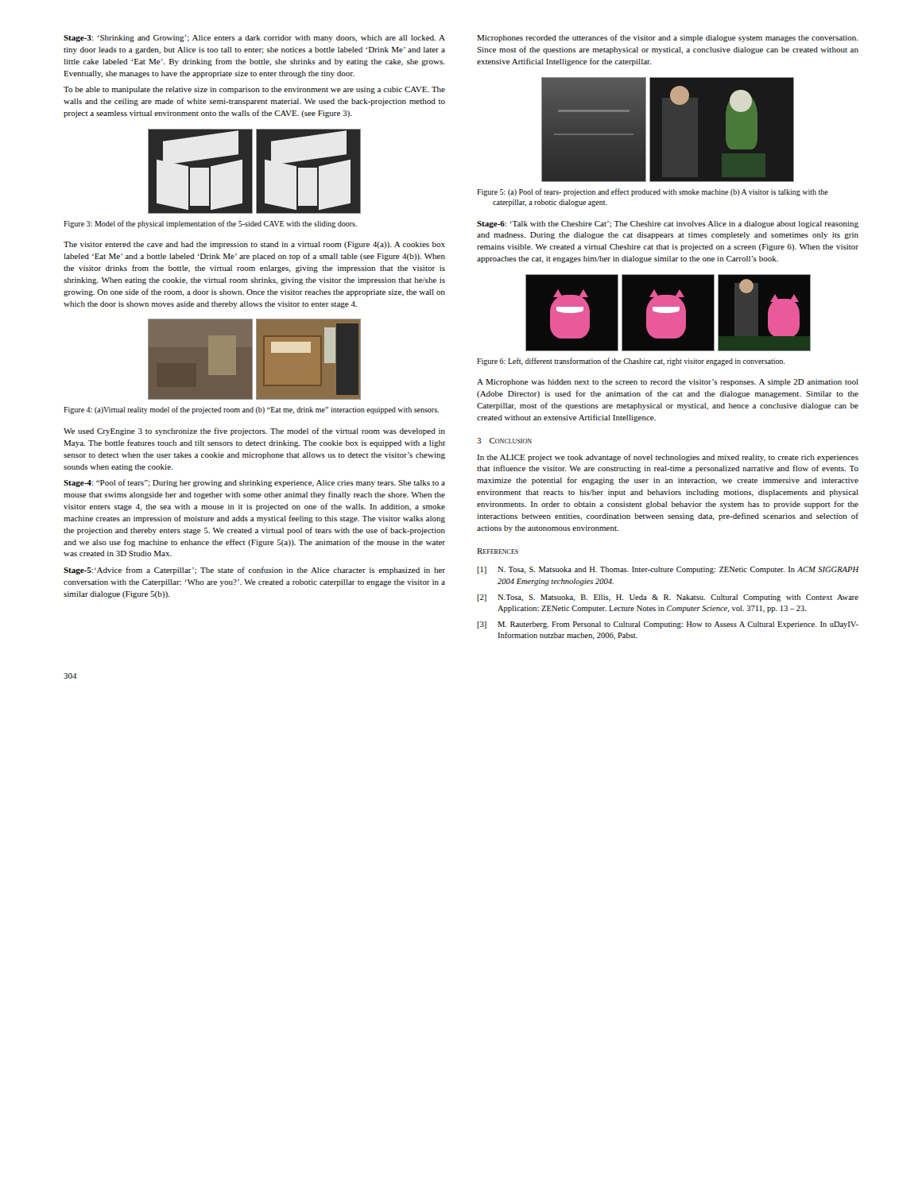Stage-3: ‘Shrinking and Growing’; Alice enters a dark corridor with many doors, which are all locked. A tiny door leads to a garden, but Alice is too tall to enter; she notices a bottle labeled ‘Drink Me’ and later a little cake labeled ‘Eat Me’. By drinking from the bottle, she shrinks and by eating the cake, she grows. Eventually, she manages to have the appropriate size to enter through the tiny door.
To be able to manipulate the relative size in comparison to the environment we are using a cubic CAVE. The walls and the ceiling are made of white semi-transparent material. We used the back-projection method to project a seamless virtual environment onto the walls of the CAVE. (see Figure 3).
Figure 3: Model of the physical implementation of the 5-sided CAVE with the sliding doors.
The visitor entered the cave and had the impression to stand in a virtual room (Figure 4(a)). A cookies box labeled ‘Eat Me’ and a bottle labeled ‘Drink Me’ are placed on top of a small table (see Figure 4(b)). When the visitor drinks from the bottle, the virtual room enlarges, giving the impression that the visitor is shrinking. When eating the cookie, the virtual room shrinks, giving the visitor the impression that he/she is growing. On one side of the room, a door is shown. Once the visitor reaches the appropriate size, the wall on which the door is shown moves aside and thereby allows the visitor to enter stage 4.
Figure 4: (a)Virtual reality model of the projected room and (b) “Eat me, drink me” interaction equipped with sensors.
We used CryEngine 3 to synchronize the five projectors. The model of the virtual room was developed in Maya. The bottle features touch and tilt sensors to detect drinking. The cookie box is equipped with a light sensor to detect when the user takes a cookie and microphone that allows us to detect the visitor’s chewing sounds when eating the cookie.
Stage-4: “Pool of tears”; During her growing and shrinking experience, Alice cries many tears. She talks to a mouse that swims alongside her and together with some other animal they finally reach the shore. When the visitor enters stage 4, the sea with a mouse in it is projected on one of the walls. In addition, a smoke machine creates an impression of moisture and adds a mystical feeling to this stage. The visitor walks along the projection and thereby enters stage 5. We created a virtual pool of tears with the use of back-projection and we also use fog machine to enhance the effect (Figure 5(a)). The animation of the mouse in the water was created in 3D Studio Max.
Stage-5:‘Advice from a Caterpillar’; The state of confusion in the Alice character is emphasized in her conversation with the Caterpillar: ‘Who are you?’. We created a robotic caterpillar to engage the visitor in a similar dialogue (Figure 5(b)).
Microphones recorded the utterances of the visitor and a simple dialogue system manages the conversation. Since most of the questions are metaphysical or mystical, a conclusive dialogue can be created without an extensive Artificial Intelligence for the caterpillar.
Figure 5: (a) Pool of tears- projection and effect produced with smoke machine (b) A visitor is talking with the caterpillar, a robotic dialogue agent.
Stage-6: ‘Talk with the Cheshire Cat’; The Cheshire cat involves Alice in a dialogue about logical reasoning and madness. During the dialogue the cat disappears at times completely and sometimes only its grin remains visible. We created a virtual Cheshire cat that is projected on a screen (Figure 6). When the visitor approaches the cat, it engages him/her in dialogue similar to the one in Carroll’s book.
Figure 6: Left, different transformation of the Chashire cat, right visitor engaged in conversation.
A Microphone was hidden next to the screen to record the visitor’s responses. A simple 2D animation tool (Adobe Director) is used for the animation of the cat and the dialogue management. Similar to the Caterpillar, most of the questions are metaphysical or mystical, and hence a conclusive dialogue can be created without an extensive Artificial Intelligence.
3 Conclusion
In the ALICE project we took advantage of novel technologies and mixed reality, to create rich experiences that influence the visitor. We are constructing in real-time a personalized narrative and flow of events. To maximize the potential for engaging the user in an interaction, we create immersive and interactive environment that reacts to his/her input and behaviors including motions, displacements and physical environments. In order to obtain a consistent global behavior the system has to provide support for the interactions between entities, coordination between sensing data, pre-defined scenarios and selection of actions by the autonomous environment.
References
[1]
N. Tosa, S. Matsuoka and H. Thomas. Inter-culture Computing: ZENetic Computer. In ACM SIGGRAPH 2004 Emerging technologies 2004.
[2]
N.Tosa, S. Matsuoka, B. Ellis, H. Ueda & R. Nakatsu. Cultural Computing with Context Aware Application: ZENetic Computer. Lecture Notes in Computer Science, vol. 3711, pp. 13 – 23.
[3]
M. Rauterberg. From Personal to Cultural Computing: How to Assess A Cultural Experience. In uDayIV-Information nutzbar machen, 2006, Pabst.
304